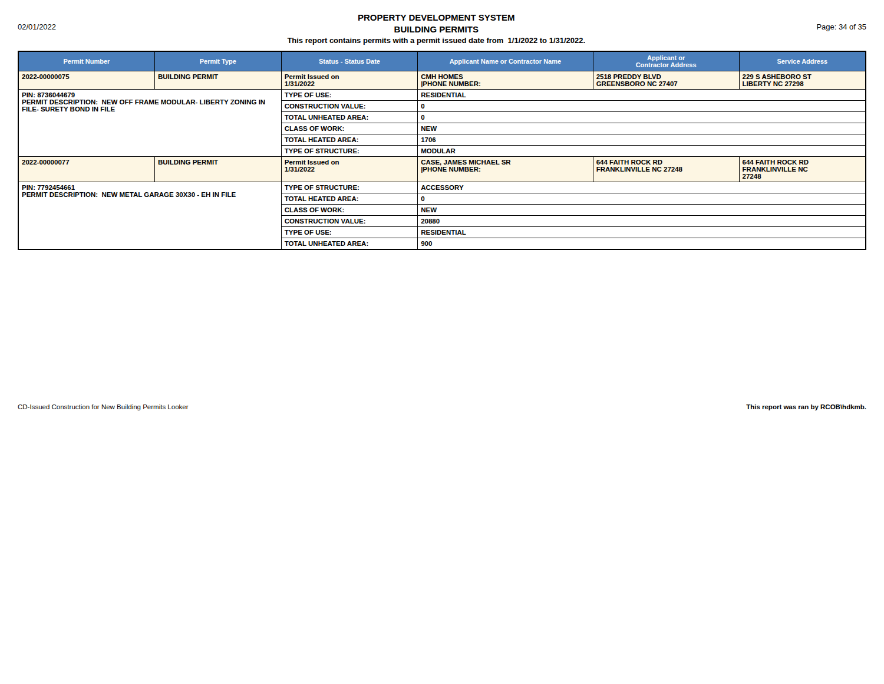02/01/2022
PROPERTY DEVELOPMENT SYSTEM
BUILDING PERMITS
This report contains permits with a permit issued date from 1/1/2022 to 1/31/2022.
Page: 34 of 35
| Permit Number | Permit Type | Status - Status Date | Applicant Name or Contractor Name | Applicant or Contractor Address | Service Address |
| --- | --- | --- | --- | --- | --- |
| 2022-00000075 | BUILDING PERMIT | Permit Issued on 1/31/2022 | CMH HOMES /PHONE NUMBER: | 2518 PREDDY BLVD GREENSBORO NC 27407 | 229 S ASHEBORO ST LIBERTY NC 27298 |
| PIN: 8736044679 PERMIT DESCRIPTION: NEW OFF FRAME MODULAR- LIBERTY ZONING IN FILE- SURETY BOND IN FILE | TYPE OF USE: | RESIDENTIAL |
| CONSTRUCTION VALUE: | 0 |
| TOTAL UNHEATED AREA: | 0 |
| CLASS OF WORK: | NEW |
| TOTAL HEATED AREA: | 1706 |
| TYPE OF STRUCTURE: | MODULAR |
| 2022-00000077 | BUILDING PERMIT | Permit Issued on 1/31/2022 | CASE, JAMES MICHAEL SR /PHONE NUMBER: | 644 FAITH ROCK RD FRANKLINVILLE NC 27248 | 644 FAITH ROCK RD FRANKLINVILLE NC 27248 |
| PIN: 7792454661 PERMIT DESCRIPTION: NEW METAL GARAGE 30X30 - EH IN FILE | TYPE OF STRUCTURE: | ACCESSORY |
| TOTAL HEATED AREA: | 0 |
| CLASS OF WORK: | NEW |
| CONSTRUCTION VALUE: | 20880 |
| TYPE OF USE: | RESIDENTIAL |
| TOTAL UNHEATED AREA: | 900 |
CD-Issued Construction for New Building Permits Looker
This report was ran by RCOB\hdkmb.